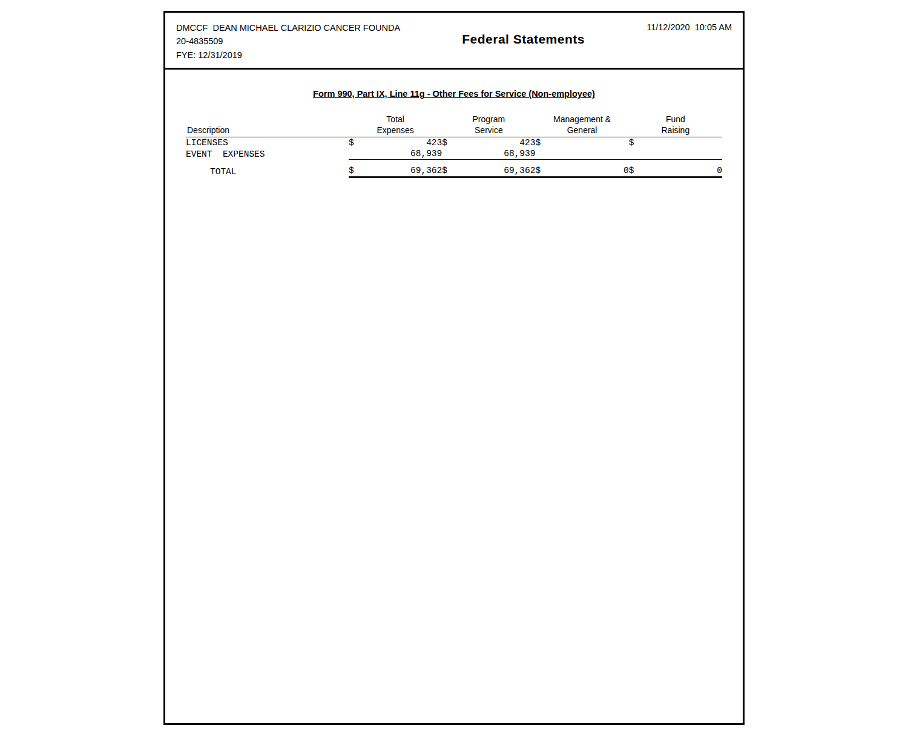DMCCF DEAN MICHAEL CLARIZIO CANCER FOUNDA
20-4835509
FYE: 12/31/2019
Federal Statements
11/12/2020 10:05 AM
Form 990, Part IX, Line 11g - Other Fees for Service (Non-employee)
| Description | Total Expenses | Program Service | Management & General | Fund Raising |
| --- | --- | --- | --- | --- |
| LICENSES | $ | 423 | $ | 423 | $ | | $ | |
| EVENT EXPENSES | | 68,939 | | 68,939 | | | | |
| TOTAL | $ | 69,362 | $ | 69,362 | $ | 0 | $ | 0 |